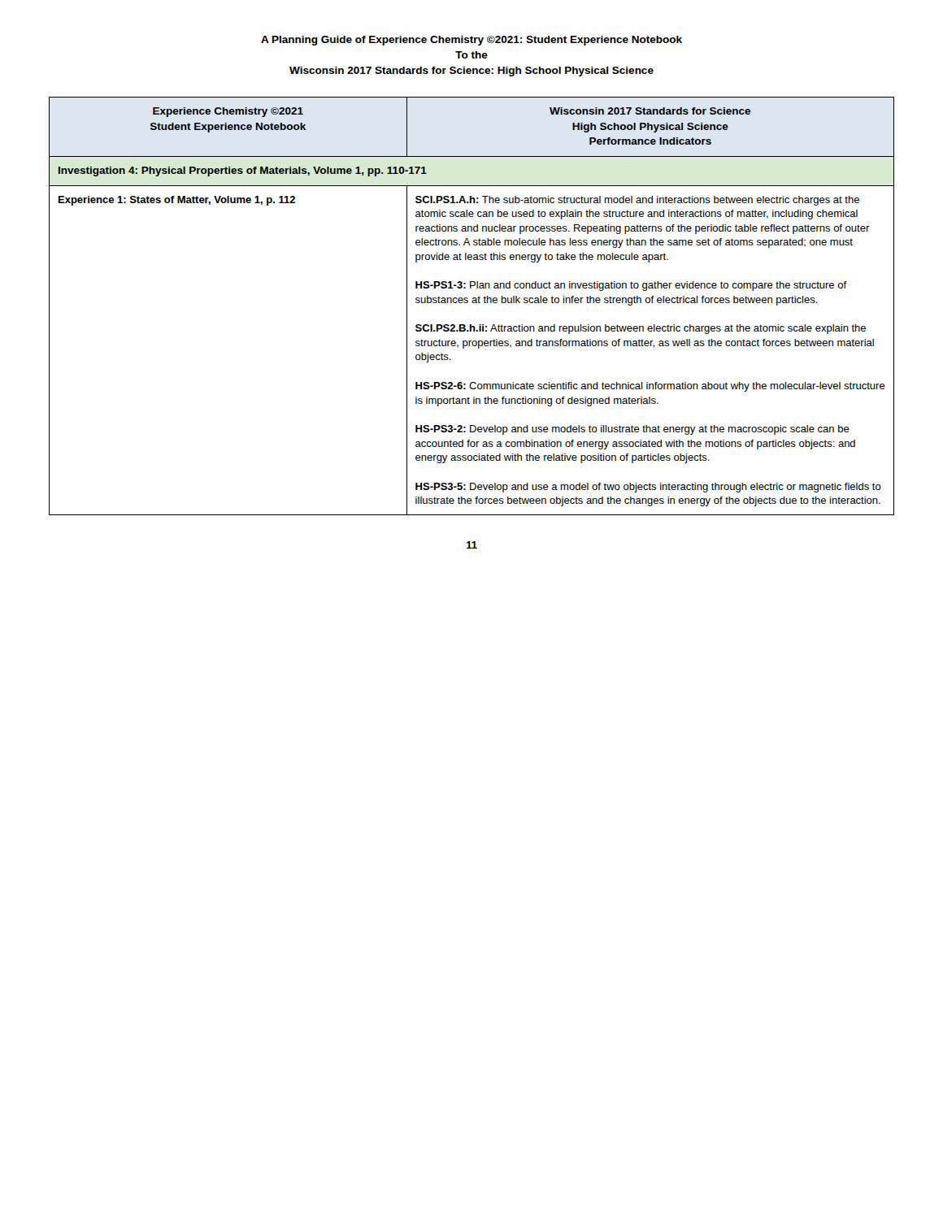A Planning Guide of Experience Chemistry ©2021: Student Experience Notebook
To the
Wisconsin 2017 Standards for Science: High School Physical Science
| Experience Chemistry ©2021 Student Experience Notebook | Wisconsin 2017 Standards for Science High School Physical Science Performance Indicators |
| --- | --- |
| Investigation 4: Physical Properties of Materials, Volume 1, pp. 110-171 |
| Experience 1: States of Matter, Volume 1, p. 112 | SCI.PS1.A.h: The sub-atomic structural model and interactions between electric charges at the atomic scale can be used to explain the structure and interactions of matter, including chemical reactions and nuclear processes. Repeating patterns of the periodic table reflect patterns of outer electrons. A stable molecule has less energy than the same set of atoms separated; one must provide at least this energy to take the molecule apart. HS-PS1-3: Plan and conduct an investigation to gather evidence to compare the structure of substances at the bulk scale to infer the strength of electrical forces between particles. SCI.PS2.B.h.ii: Attraction and repulsion between electric charges at the atomic scale explain the structure, properties, and transformations of matter, as well as the contact forces between material objects. HS-PS2-6: Communicate scientific and technical information about why the molecular-level structure is important in the functioning of designed materials. HS-PS3-2: Develop and use models to illustrate that energy at the macroscopic scale can be accounted for as a combination of energy associated with the motions of particles objects: and energy associated with the relative position of particles objects. HS-PS3-5: Develop and use a model of two objects interacting through electric or magnetic fields to illustrate the forces between objects and the changes in energy of the objects due to the interaction. |
11